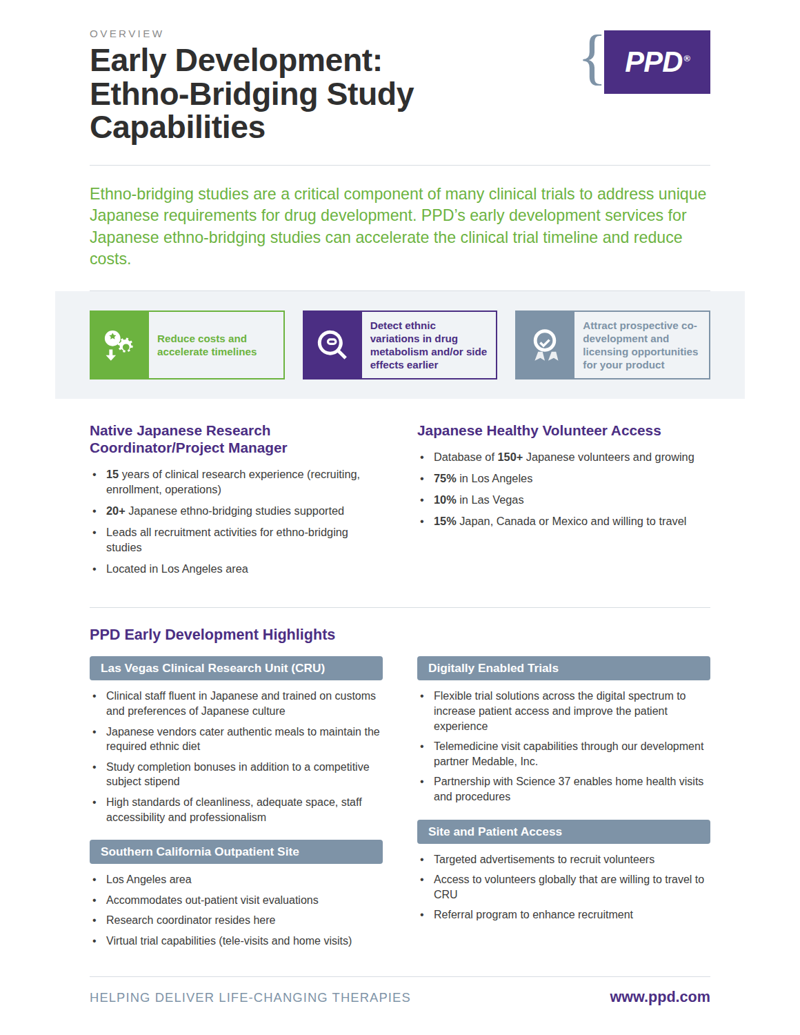Overview
Early Development:
Ethno-Bridging Study Capabilities
{
PPD®
Ethno-bridging studies are a critical component of many clinical trials to address unique Japanese requirements for drug development. PPD’s early development services for Japanese ethno-bridging studies can accelerate the clinical trial timeline and reduce costs.
Reduce costs and accelerate timelines
Detect ethnic variations in drug metabolism and/or side effects earlier
Attract prospective co-development and licensing opportunities for your product
Native Japanese Research Coordinator/Project Manager
15 years of clinical research experience (recruiting, enrollment, operations)
20+ Japanese ethno-bridging studies supported
Leads all recruitment activities for ethno-bridging studies
Located in Los Angeles area
Japanese Healthy Volunteer Access
Database of 150+ Japanese volunteers and growing
75% in Los Angeles
10% in Las Vegas
15% Japan, Canada or Mexico and willing to travel
PPD Early Development Highlights
Las Vegas Clinical Research Unit (CRU)
Clinical staff fluent in Japanese and trained on customs and preferences of Japanese culture
Japanese vendors cater authentic meals to maintain the required ethnic diet
Study completion bonuses in addition to a competitive subject stipend
High standards of cleanliness, adequate space, staff accessibility and professionalism
Southern California Outpatient Site
Los Angeles area
Accommodates out-patient visit evaluations
Research coordinator resides here
Virtual trial capabilities (tele-visits and home visits)
Digitally Enabled Trials
Flexible trial solutions across the digital spectrum to increase patient access and improve the patient experience
Telemedicine visit capabilities through our development partner Medable, Inc.
Partnership with Science 37 enables home health visits and procedures
Site and Patient Access
Targeted advertisements to recruit volunteers
Access to volunteers globally that are willing to travel to CRU
Referral program to enhance recruitment
Helping Deliver Life-Changing Therapies www.ppd.com